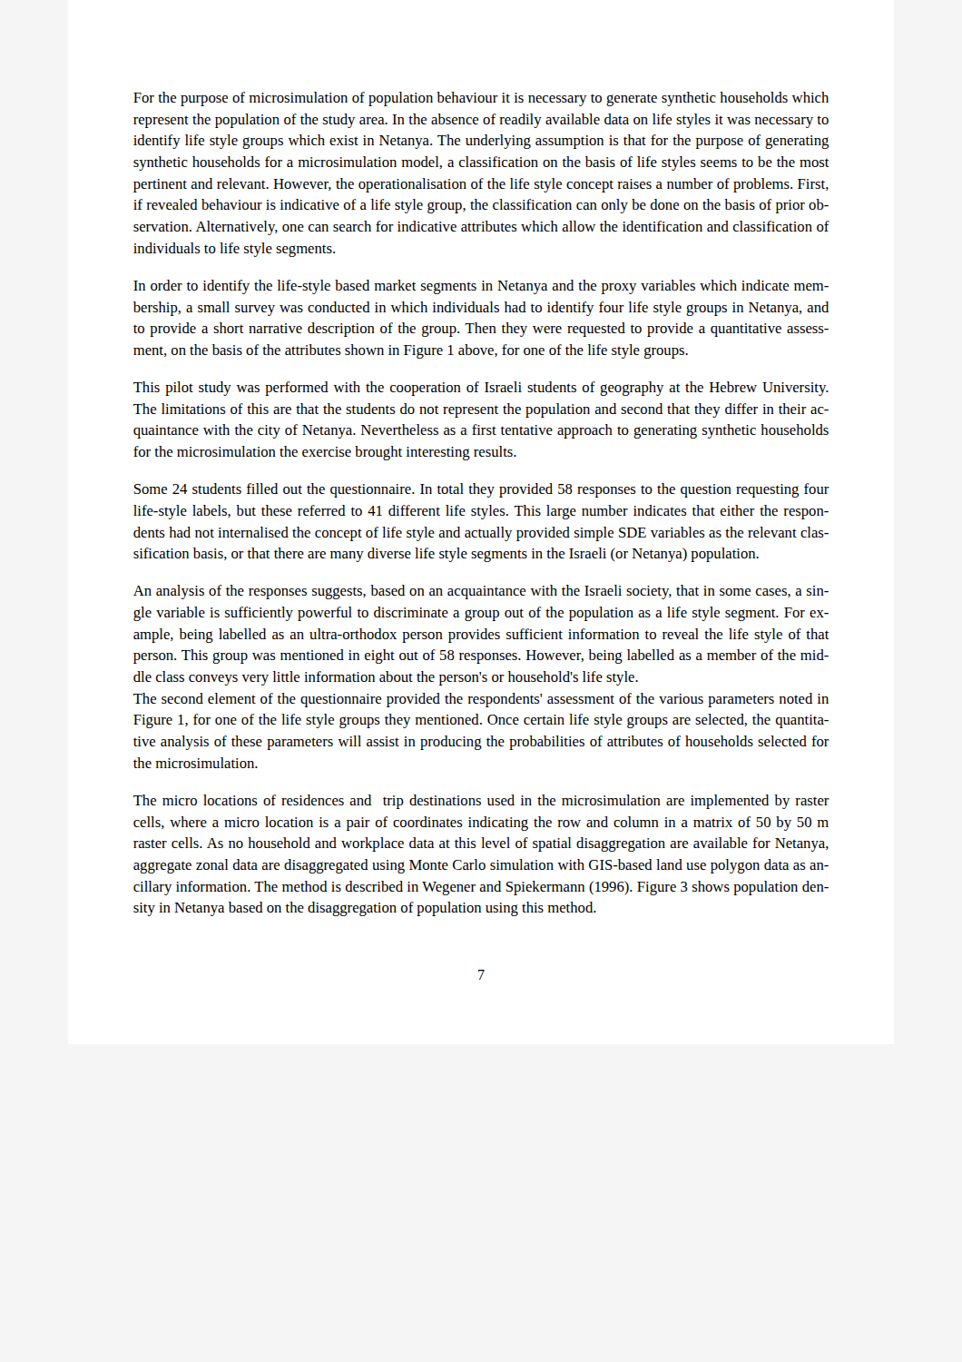For the purpose of microsimulation of population behaviour it is necessary to generate synthetic households which represent the population of the study area. In the absence of readily available data on life styles it was necessary to identify life style groups which exist in Netanya. The underlying assumption is that for the purpose of generating synthetic households for a microsimulation model, a classification on the basis of life styles seems to be the most pertinent and relevant. However, the operationalisation of the life style concept raises a number of problems. First, if revealed behaviour is indicative of a life style group, the classification can only be done on the basis of prior observation. Alternatively, one can search for indicative attributes which allow the identification and classification of individuals to life style segments.
In order to identify the life-style based market segments in Netanya and the proxy variables which indicate membership, a small survey was conducted in which individuals had to identify four life style groups in Netanya, and to provide a short narrative description of the group. Then they were requested to provide a quantitative assessment, on the basis of the attributes shown in Figure 1 above, for one of the life style groups.
This pilot study was performed with the cooperation of Israeli students of geography at the Hebrew University. The limitations of this are that the students do not represent the population and second that they differ in their acquaintance with the city of Netanya. Nevertheless as a first tentative approach to generating synthetic households for the microsimulation the exercise brought interesting results.
Some 24 students filled out the questionnaire. In total they provided 58 responses to the question requesting four life-style labels, but these referred to 41 different life styles. This large number indicates that either the respondents had not internalised the concept of life style and actually provided simple SDE variables as the relevant classification basis, or that there are many diverse life style segments in the Israeli (or Netanya) population.
An analysis of the responses suggests, based on an acquaintance with the Israeli society, that in some cases, a single variable is sufficiently powerful to discriminate a group out of the population as a life style segment. For example, being labelled as an ultra-orthodox person provides sufficient information to reveal the life style of that person. This group was mentioned in eight out of 58 responses. However, being labelled as a member of the middle class conveys very little information about the person's or household's life style.
The second element of the questionnaire provided the respondents' assessment of the various parameters noted in Figure 1, for one of the life style groups they mentioned. Once certain life style groups are selected, the quantitative analysis of these parameters will assist in producing the probabilities of attributes of households selected for the microsimulation.
The micro locations of residences and trip destinations used in the microsimulation are implemented by raster cells, where a micro location is a pair of coordinates indicating the row and column in a matrix of 50 by 50 m raster cells. As no household and workplace data at this level of spatial disaggregation are available for Netanya, aggregate zonal data are disaggregated using Monte Carlo simulation with GIS-based land use polygon data as ancillary information. The method is described in Wegener and Spiekermann (1996). Figure 3 shows population density in Netanya based on the disaggregation of population using this method.
7